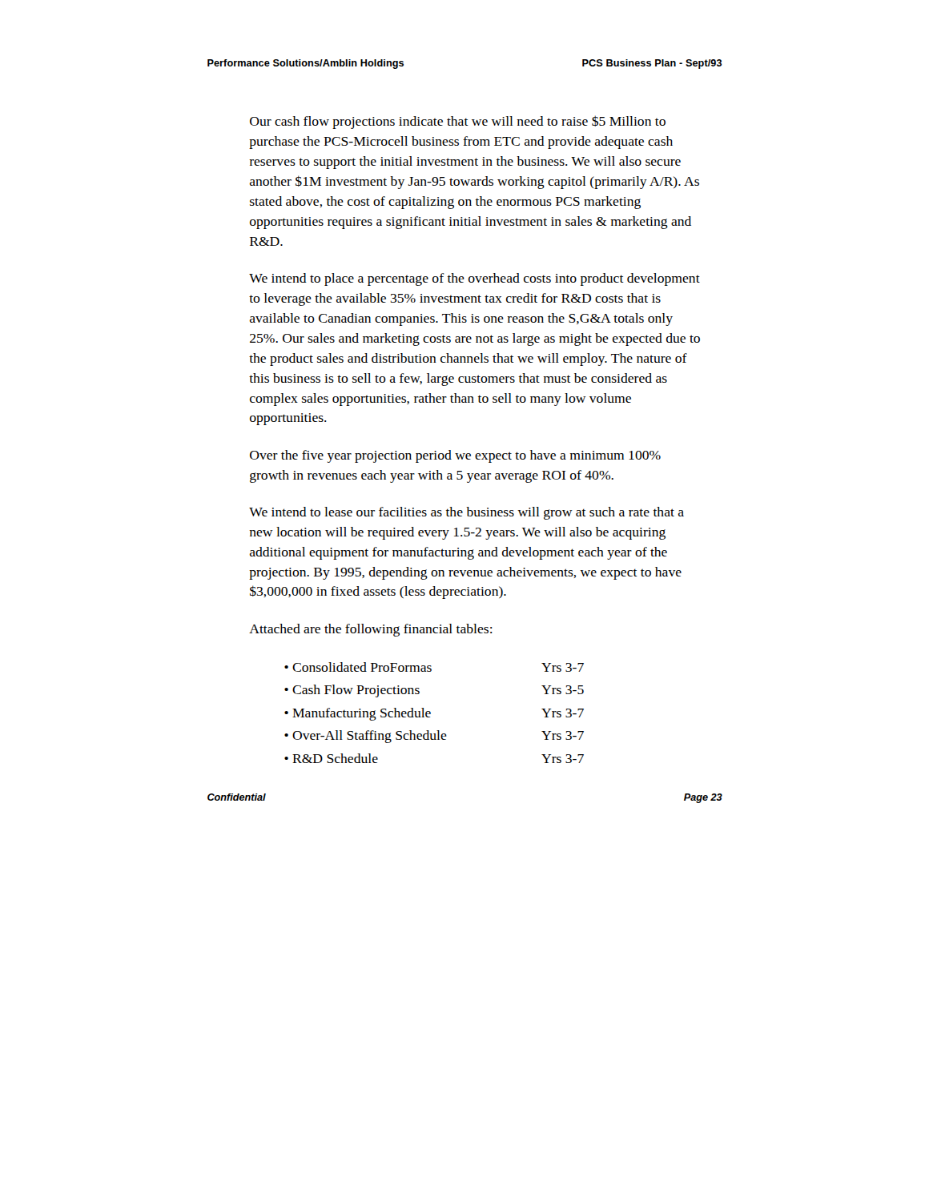Performance Solutions/Amblin Holdings
PCS Business Plan - Sept/93
Our cash flow projections indicate that we will need to raise $5 Million to purchase the PCS-Microcell business from ETC and provide adequate cash reserves to support the initial investment in the business. We will also secure another $1M investment by Jan-95 towards working capitol (primarily A/R). As stated above, the cost of capitalizing on the enormous PCS marketing opportunities requires a significant initial investment in sales & marketing and R&D.
We intend to place a percentage of the overhead costs into product development to leverage the available 35% investment tax credit for R&D costs that is available to Canadian companies. This is one reason the S,G&A totals only 25%. Our sales and marketing costs are not as large as might be expected due to the product sales and distribution channels that we will employ. The nature of this business is to sell to a few, large customers that must be considered as complex sales opportunities, rather than to sell to many low volume opportunities.
Over the five year projection period we expect to have a minimum 100% growth in revenues each year with a 5 year average ROI of 40%.
We intend to lease our facilities as the business will grow at such a rate that a new location will be required every 1.5-2 years. We will also be acquiring additional equipment for manufacturing and development each year of the projection. By 1995, depending on revenue acheivements, we expect to have $3,000,000 in fixed assets (less depreciation).
Attached are the following financial tables:
• Consolidated ProFormas
Yrs 3-7
• Cash Flow Projections
Yrs 3-5
• Manufacturing Schedule
Yrs 3-7
• Over-All Staffing Schedule
Yrs 3-7
• R&D Schedule
Yrs 3-7
Confidential
Page 23